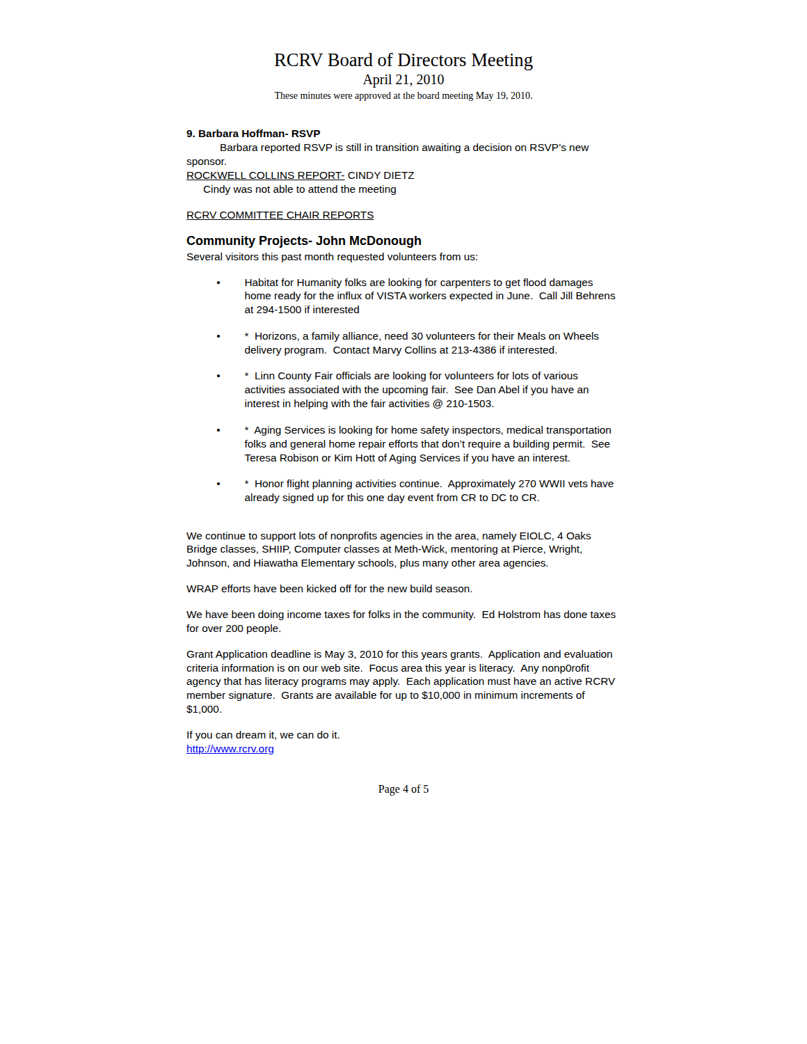RCRV Board of Directors Meeting
April 21, 2010
These minutes were approved at the board meeting May 19, 2010.
9. Barbara Hoffman- RSVP
Barbara reported RSVP is still in transition awaiting a decision on RSVP’s new
sponsor.
ROCKWELL COLLINS REPORT- CINDY DIETZ
Cindy was not able to attend the meeting
RCRV COMMITTEE CHAIR REPORTS
Community Projects- John McDonough
Several visitors this past month requested volunteers from us:
Habitat for Humanity folks are looking for carpenters to get flood damages home ready for the influx of VISTA workers expected in June. Call Jill Behrens at 294-1500 if interested
* Horizons, a family alliance, need 30 volunteers for their Meals on Wheels delivery program. Contact Marvy Collins at 213-4386 if interested.
* Linn County Fair officials are looking for volunteers for lots of various activities associated with the upcoming fair. See Dan Abel if you have an interest in helping with the fair activities @ 210-1503.
* Aging Services is looking for home safety inspectors, medical transportation folks and general home repair efforts that don’t require a building permit. See Teresa Robison or Kim Hott of Aging Services if you have an interest.
* Honor flight planning activities continue. Approximately 270 WWII vets have already signed up for this one day event from CR to DC to CR.
We continue to support lots of nonprofits agencies in the area, namely EIOLC, 4 Oaks Bridge classes, SHIIP, Computer classes at Meth-Wick, mentoring at Pierce, Wright, Johnson, and Hiawatha Elementary schools, plus many other area agencies.
WRAP efforts have been kicked off for the new build season.
We have been doing income taxes for folks in the community. Ed Holstrom has done taxes for over 200 people.
Grant Application deadline is May 3, 2010 for this years grants. Application and evaluation criteria information is on our web site. Focus area this year is literacy. Any nonp0rofit agency that has literacy programs may apply. Each application must have an active RCRV member signature. Grants are available for up to $10,000 in minimum increments of $1,000.
If you can dream it, we can do it.
http://www.rcrv.org
Page 4 of 5